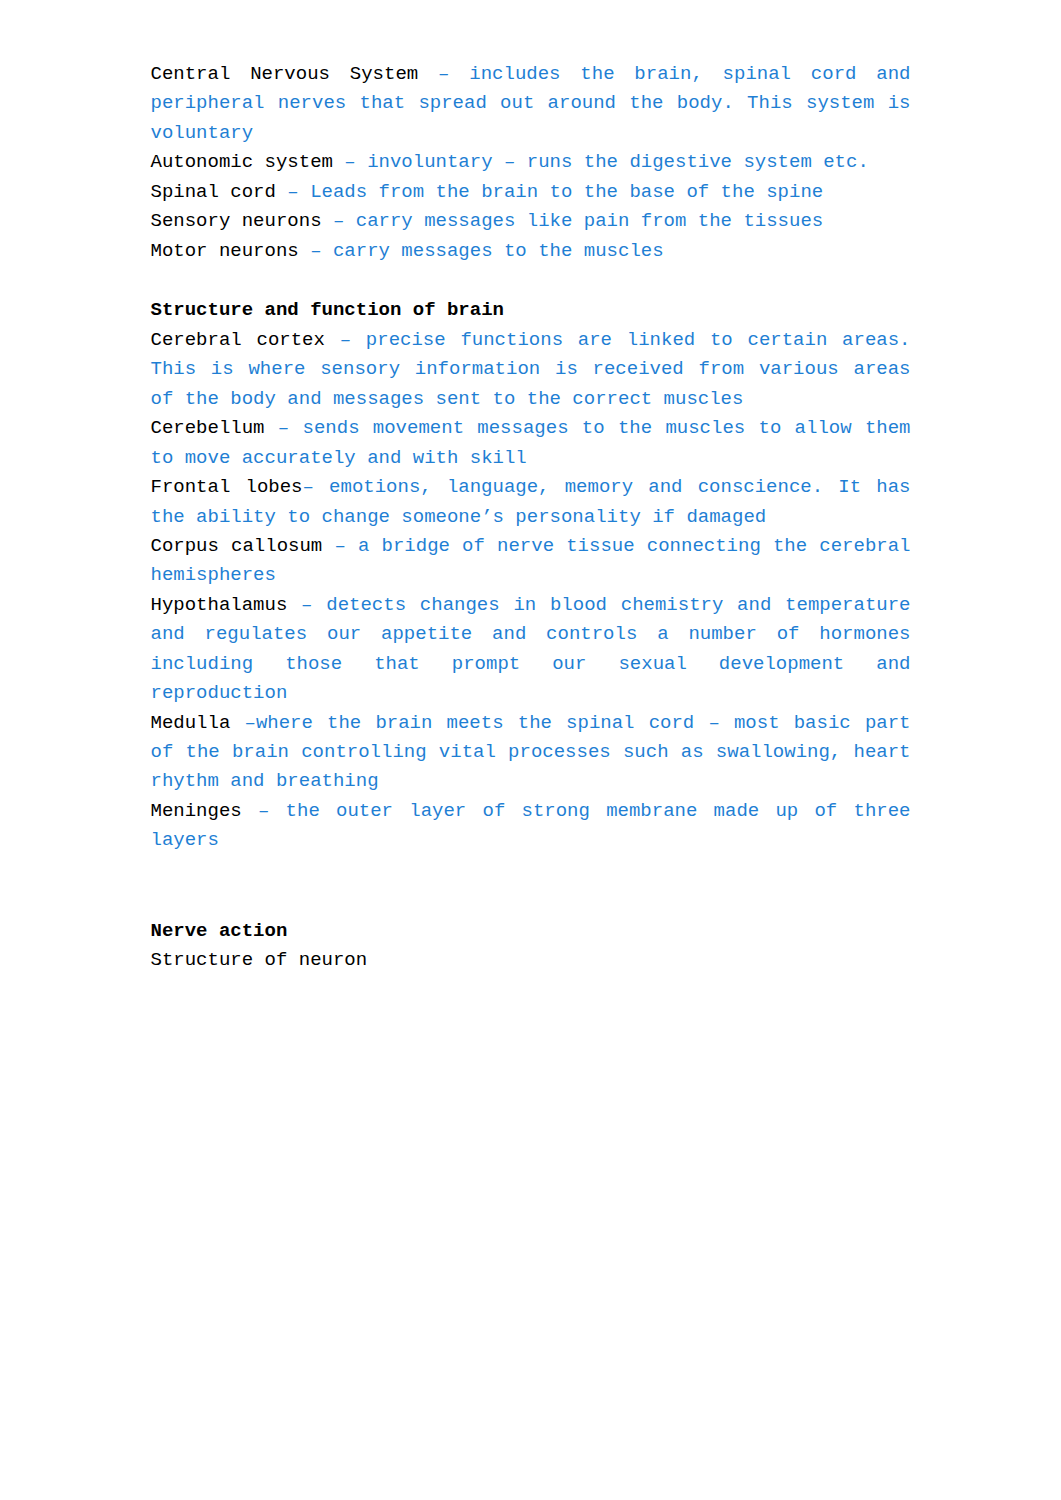Central Nervous System – includes the brain, spinal cord and peripheral nerves that spread out around the body. This system is voluntary
Autonomic system – involuntary – runs the digestive system etc.
Spinal cord – Leads from the brain to the base of the spine
Sensory neurons – carry messages like pain from the tissues
Motor neurons – carry messages to the muscles
Structure and function of brain
Cerebral cortex – precise functions are linked to certain areas. This is where sensory information is received from various areas of the body and messages sent to the correct muscles
Cerebellum – sends movement messages to the muscles to allow them to move accurately and with skill
Frontal lobes– emotions, language, memory and conscience. It has the ability to change someone’s personality if damaged
Corpus callosum – a bridge of nerve tissue connecting the cerebral hemispheres
Hypothalamus – detects changes in blood chemistry and temperature and regulates our appetite and controls a number of hormones including those that prompt our sexual development and reproduction
Medulla –where the brain meets the spinal cord – most basic part of the brain controlling vital processes such as swallowing, heart rhythm and breathing
Meninges – the outer layer of strong membrane made up of three layers
Nerve action
Structure of neuron